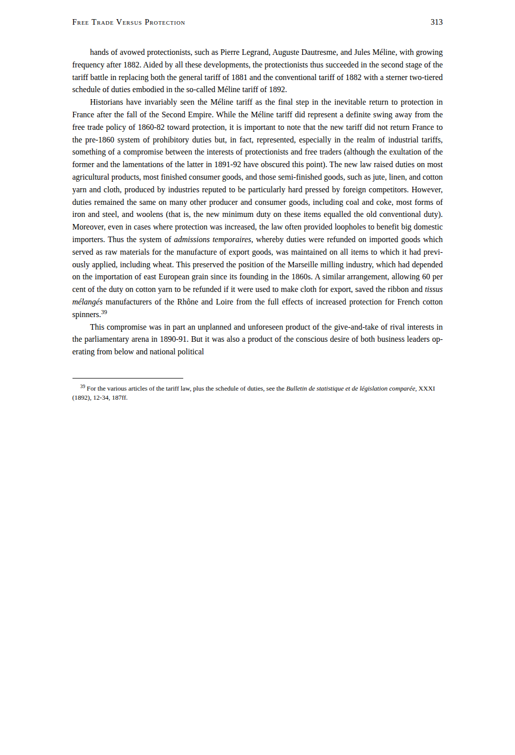Free Trade Versus Protection 313
hands of avowed protectionists, such as Pierre Legrand, Auguste Dautresme, and Jules Méline, with growing frequency after 1882. Aided by all these developments, the protectionists thus succeeded in the second stage of the tariff battle in replacing both the general tariff of 1881 and the conventional tariff of 1882 with a sterner two-tiered schedule of duties embodied in the so-called Méline tariff of 1892.
Historians have invariably seen the Méline tariff as the final step in the inevitable return to protection in France after the fall of the Second Empire. While the Méline tariff did represent a definite swing away from the free trade policy of 1860-82 toward protection, it is important to note that the new tariff did not return France to the pre-1860 system of prohibitory duties but, in fact, represented, especially in the realm of industrial tariffs, something of a compromise between the interests of protectionists and free traders (although the exultation of the former and the lamentations of the latter in 1891-92 have obscured this point). The new law raised duties on most agricultural products, most finished consumer goods, and those semi-finished goods, such as jute, linen, and cotton yarn and cloth, produced by industries reputed to be particularly hard pressed by foreign competitors. However, duties remained the same on many other producer and consumer goods, including coal and coke, most forms of iron and steel, and woolens (that is, the new minimum duty on these items equalled the old conventional duty). Moreover, even in cases where protection was increased, the law often provided loopholes to benefit big domestic importers. Thus the system of admissions temporaires, whereby duties were refunded on imported goods which served as raw materials for the manufacture of export goods, was maintained on all items to which it had previously applied, including wheat. This preserved the position of the Marseille milling industry, which had depended on the importation of east European grain since its founding in the 1860s. A similar arrangement, allowing 60 per cent of the duty on cotton yarn to be refunded if it were used to make cloth for export, saved the ribbon and tissus mélangés manufacturers of the Rhône and Loire from the full effects of increased protection for French cotton spinners.39
This compromise was in part an unplanned and unforeseen product of the give-and-take of rival interests in the parliamentary arena in 1890-91. But it was also a product of the conscious desire of both business leaders operating from below and national political
39 For the various articles of the tariff law, plus the schedule of duties, see the Bulletin de statistique et de législation comparée, XXXI (1892), 12-34, 187ff.